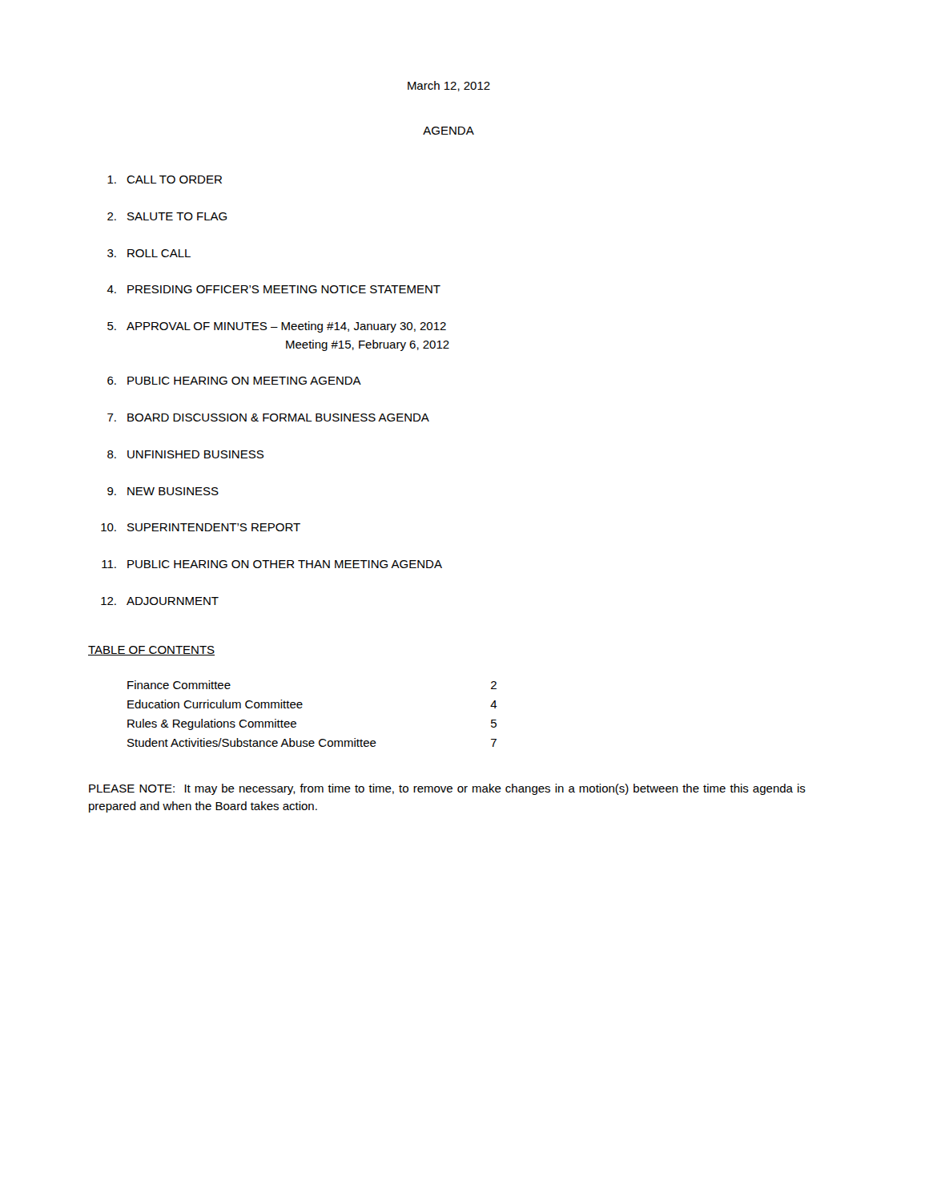March 12, 2012
AGENDA
1. CALL TO ORDER
2. SALUTE TO FLAG
3. ROLL CALL
4. PRESIDING OFFICER’S MEETING NOTICE STATEMENT
5. APPROVAL OF MINUTES – Meeting #14, January 30, 2012 Meeting #15, February 6, 2012
6. PUBLIC HEARING ON MEETING AGENDA
7. BOARD DISCUSSION & FORMAL BUSINESS AGENDA
8. UNFINISHED BUSINESS
9. NEW BUSINESS
10. SUPERINTENDENT’S REPORT
11. PUBLIC HEARING ON OTHER THAN MEETING AGENDA
12. ADJOURNMENT
TABLE OF CONTENTS
| Finance Committee | 2 |
| Education Curriculum Committee | 4 |
| Rules & Regulations Committee | 5 |
| Student Activities/Substance Abuse Committee | 7 |
PLEASE NOTE: It may be necessary, from time to time, to remove or make changes in a motion(s) between the time this agenda is prepared and when the Board takes action.